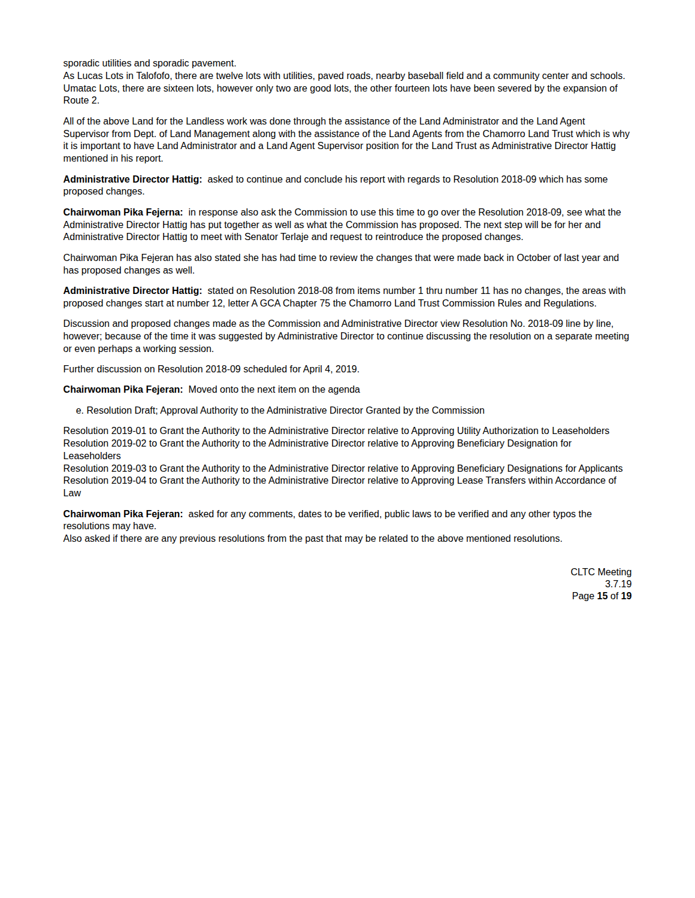sporadic utilities and sporadic pavement.
As Lucas Lots in Talofofo, there are twelve lots with utilities, paved roads, nearby baseball field and a community center and schools.
Umatac Lots, there are sixteen lots, however only two are good lots, the other fourteen lots have been severed by the expansion of Route 2.
All of the above Land for the Landless work was done through the assistance of the Land Administrator and the Land Agent Supervisor from Dept. of Land Management along with the assistance of the Land Agents from the Chamorro Land Trust which is why it is important to have Land Administrator and a Land Agent Supervisor position for the Land Trust as Administrative Director Hattig mentioned in his report.
Administrative Director Hattig: asked to continue and conclude his report with regards to Resolution 2018-09 which has some proposed changes.
Chairwoman Pika Fejerna: in response also ask the Commission to use this time to go over the Resolution 2018-09, see what the Administrative Director Hattig has put together as well as what the Commission has proposed. The next step will be for her and Administrative Director Hattig to meet with Senator Terlaje and request to reintroduce the proposed changes.
Chairwoman Pika Fejeran has also stated she has had time to review the changes that were made back in October of last year and has proposed changes as well.
Administrative Director Hattig: stated on Resolution 2018-08 from items number 1 thru number 11 has no changes, the areas with proposed changes start at number 12, letter A GCA Chapter 75 the Chamorro Land Trust Commission Rules and Regulations.
Discussion and proposed changes made as the Commission and Administrative Director view Resolution No. 2018-09 line by line, however; because of the time it was suggested by Administrative Director to continue discussing the resolution on a separate meeting or even perhaps a working session.
Further discussion on Resolution 2018-09 scheduled for April 4, 2019.
Chairwoman Pika Fejeran: Moved onto the next item on the agenda
e. Resolution Draft; Approval Authority to the Administrative Director Granted by the Commission
Resolution 2019-01 to Grant the Authority to the Administrative Director relative to Approving Utility Authorization to Leaseholders
Resolution 2019-02 to Grant the Authority to the Administrative Director relative to Approving Beneficiary Designation for Leaseholders
Resolution 2019-03 to Grant the Authority to the Administrative Director relative to Approving Beneficiary Designations for Applicants
Resolution 2019-04 to Grant the Authority to the Administrative Director relative to Approving Lease Transfers within Accordance of Law
Chairwoman Pika Fejeran: asked for any comments, dates to be verified, public laws to be verified and any other typos the resolutions may have.
Also asked if there are any previous resolutions from the past that may be related to the above mentioned resolutions.
CLTC Meeting
3.7.19
Page 15 of 19